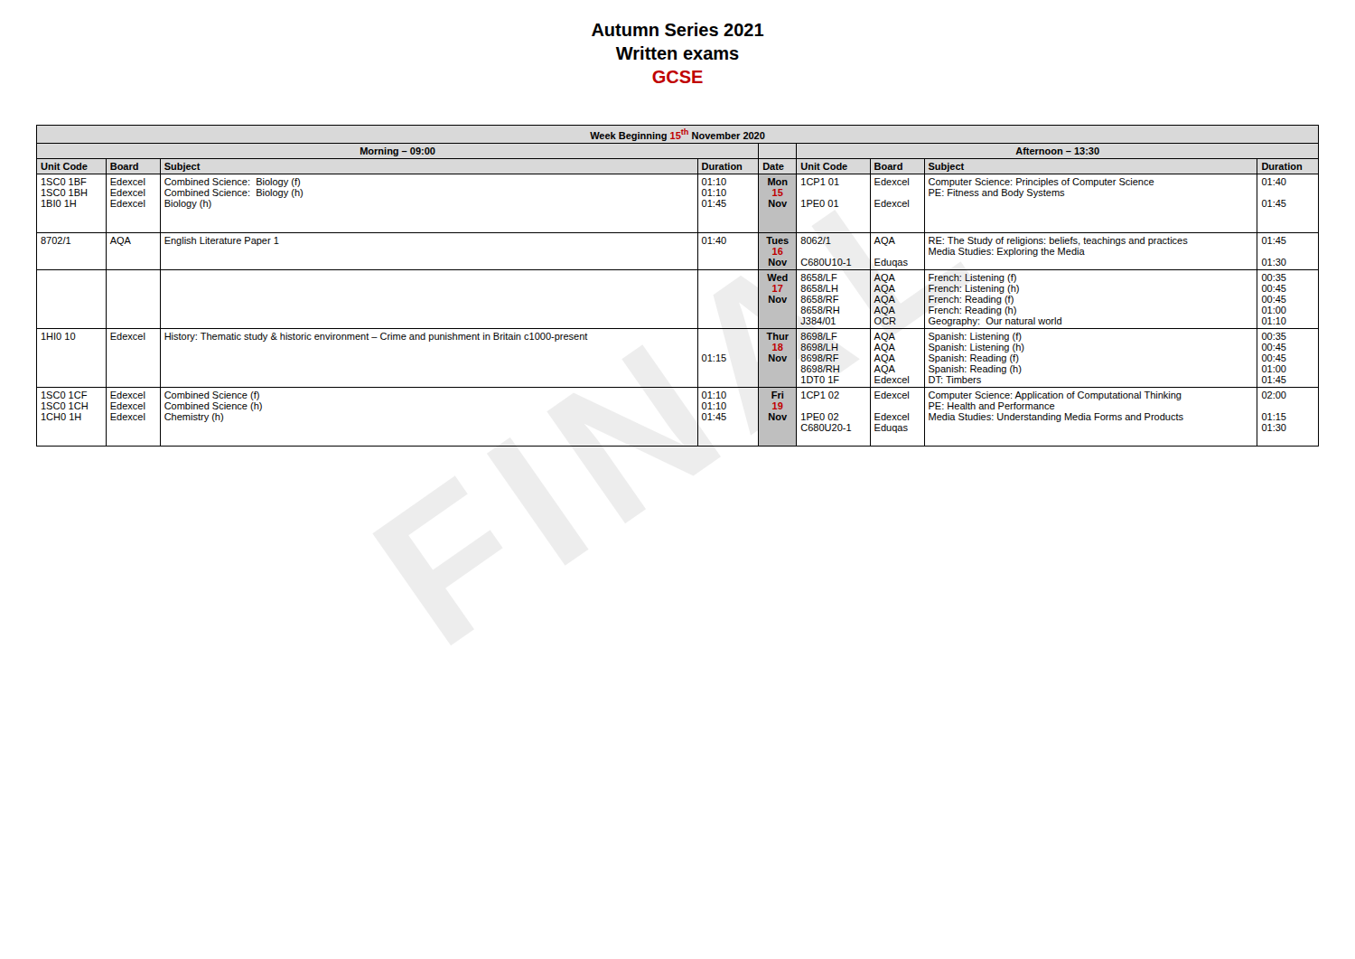FINAL
Autumn Series 2021
Written exams
GCSE
| Week Beginning 15 th November 2020 |
| Morning – 09:00 | | Afternoon – 13:30 |
| Unit Code | Board | Subject | Duration | Date | Unit Code | Board | Subject | Duration |
| 1SC0 1BF 1SC0 1BH 1BI0 1H | Edexcel Edexcel Edexcel | Combined Science: Biology (f) Combined Science: Biology (h) Biology (h) | 01:10 01:10 01:45 | Mon 15 Nov | 1CP1 01 1PE0 01 | Edexcel Edexcel | Computer Science: Principles of Computer Science PE: Fitness and Body Systems | 01:40 01:45 |
| 8702/1 | AQA | English Literature Paper 1 | 01:40 | Tues 16 Nov | 8062/1 C680U10-1 | AQA Eduqas | RE: The Study of religions: beliefs, teachings and practices Media Studies: Exploring the Media | 01:45 01:30 |
| | | | | Wed 17 Nov | 8658/LF 8658/LH 8658/RF 8658/RH J384/01 | AQA AQA AQA AQA OCR | French: Listening (f) French: Listening (h) French: Reading (f) French: Reading (h) Geography: Our natural world | 00:35 00:45 00:45 01:00 01:10 |
| 1HI0 10 | Edexcel | History: Thematic study & historic environment – Crime and punishment in Britain c1000-present | 01:15 | Thur 18 Nov | 8698/LF 8698/LH 8698/RF 8698/RH 1DT0 1F | AQA AQA AQA AQA Edexcel | Spanish: Listening (f) Spanish: Listening (h) Spanish: Reading (f) Spanish: Reading (h) DT: Timbers | 00:35 00:45 00:45 01:00 01:45 |
| 1SC0 1CF 1SC0 1CH 1CH0 1H | Edexcel Edexcel Edexcel | Combined Science (f) Combined Science (h) Chemistry (h) | 01:10 01:10 01:45 | Fri 19 Nov | 1CP1 02 1PE0 02 C680U20-1 | Edexcel Edexcel Eduqas | Computer Science: Application of Computational Thinking PE: Health and Performance Media Studies: Understanding Media Forms and Products | 02:00 01:15 01:30 |